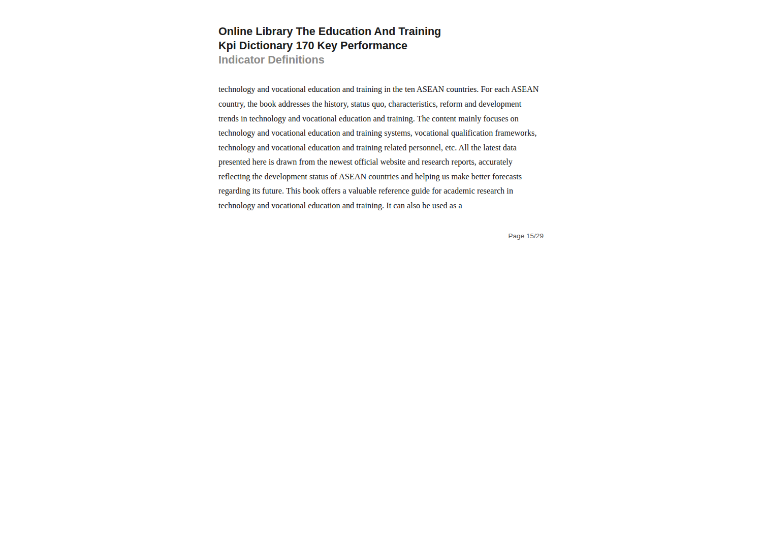Online Library The Education And Training
Kpi Dictionary 170 Key Performance
Indicator Definitions
technology and vocational education and training in the ten ASEAN countries. For each ASEAN country, the book addresses the history, status quo, characteristics, reform and development trends in technology and vocational education and training. The content mainly focuses on technology and vocational education and training systems, vocational qualification frameworks, technology and vocational education and training related personnel, etc. All the latest data presented here is drawn from the newest official website and research reports, accurately reflecting the development status of ASEAN countries and helping us make better forecasts regarding its future. This book offers a valuable reference guide for academic research in technology and vocational education and training. It can also be used as a
Page 15/29